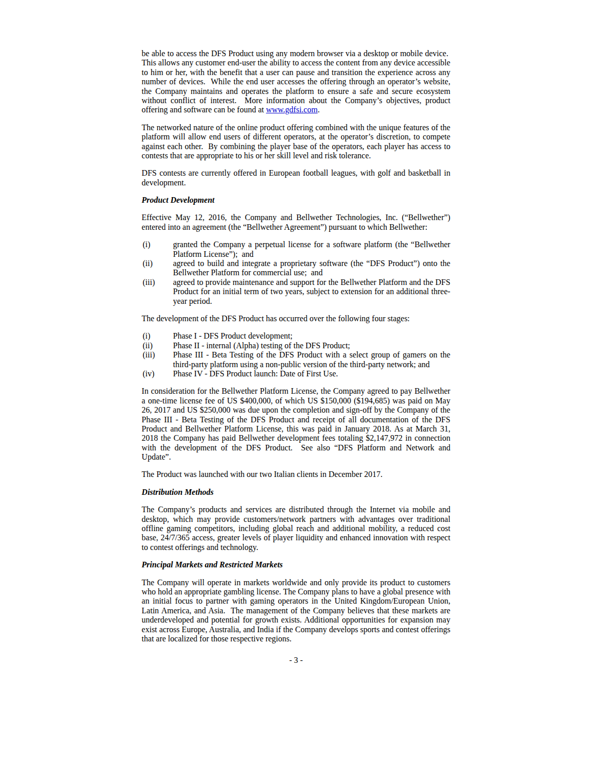be able to access the DFS Product using any modern browser via a desktop or mobile device. This allows any customer end-user the ability to access the content from any device accessible to him or her, with the benefit that a user can pause and transition the experience across any number of devices. While the end user accesses the offering through an operator’s website, the Company maintains and operates the platform to ensure a safe and secure ecosystem without conflict of interest. More information about the Company’s objectives, product offering and software can be found at www.gdfsi.com.
The networked nature of the online product offering combined with the unique features of the platform will allow end users of different operators, at the operator’s discretion, to compete against each other. By combining the player base of the operators, each player has access to contests that are appropriate to his or her skill level and risk tolerance.
DFS contests are currently offered in European football leagues, with golf and basketball in development.
Product Development
Effective May 12, 2016, the Company and Bellwether Technologies, Inc. (“Bellwether”) entered into an agreement (the “Bellwether Agreement”) pursuant to which Bellwether:
| (i) | granted the Company a perpetual license for a software platform (the “Bellwether Platform License”); and |
| (ii) | agreed to build and integrate a proprietary software (the “DFS Product”) onto the Bellwether Platform for commercial use; and |
| (iii) | agreed to provide maintenance and support for the Bellwether Platform and the DFS Product for an initial term of two years, subject to extension for an additional three-year period. |
The development of the DFS Product has occurred over the following four stages:
| (i) | Phase I - DFS Product development; |
| (ii) | Phase II - internal (Alpha) testing of the DFS Product; |
| (iii) | Phase III - Beta Testing of the DFS Product with a select group of gamers on the third-party platform using a non-public version of the third-party network; and |
| (iv) | Phase IV - DFS Product launch: Date of First Use. |
In consideration for the Bellwether Platform License, the Company agreed to pay Bellwether a one-time license fee of US $400,000, of which US $150,000 ($194,685) was paid on May 26, 2017 and US $250,000 was due upon the completion and sign-off by the Company of the Phase III - Beta Testing of the DFS Product and receipt of all documentation of the DFS Product and Bellwether Platform License, this was paid in January 2018. As at March 31, 2018 the Company has paid Bellwether development fees totaling $2,147,972 in connection with the development of the DFS Product. See also “DFS Platform and Network and Update”.
The Product was launched with our two Italian clients in December 2017.
Distribution Methods
The Company’s products and services are distributed through the Internet via mobile and desktop, which may provide customers/network partners with advantages over traditional offline gaming competitors, including global reach and additional mobility, a reduced cost base, 24/7/365 access, greater levels of player liquidity and enhanced innovation with respect to contest offerings and technology.
Principal Markets and Restricted Markets
The Company will operate in markets worldwide and only provide its product to customers who hold an appropriate gambling license. The Company plans to have a global presence with an initial focus to partner with gaming operators in the United Kingdom/European Union, Latin America, and Asia. The management of the Company believes that these markets are underdeveloped and potential for growth exists. Additional opportunities for expansion may exist across Europe, Australia, and India if the Company develops sports and contest offerings that are localized for those respective regions.
- 3 -